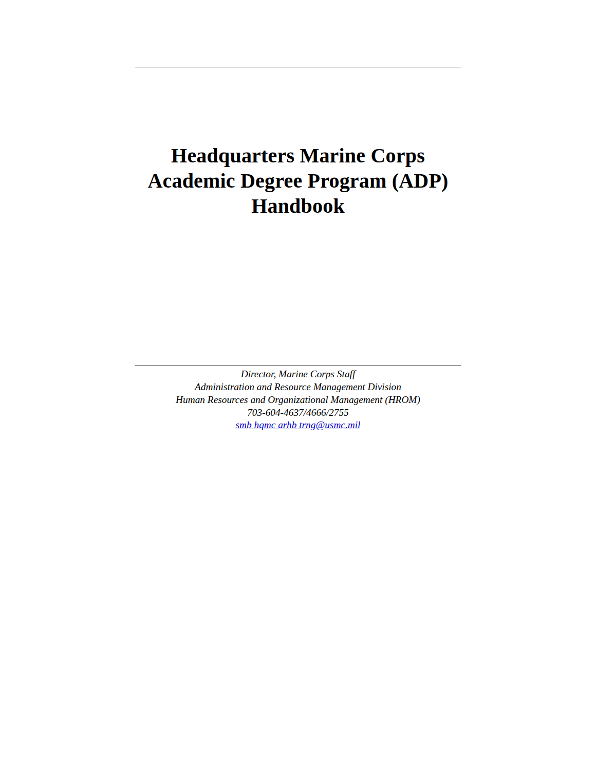Headquarters Marine Corps
Academic Degree Program (ADP)
Handbook
Director, Marine Corps Staff
Administration and Resource Management Division
Human Resources and Organizational Management (HROM)
703-604-4637/4666/2755
smb hqmc arhb trng@usmc.mil